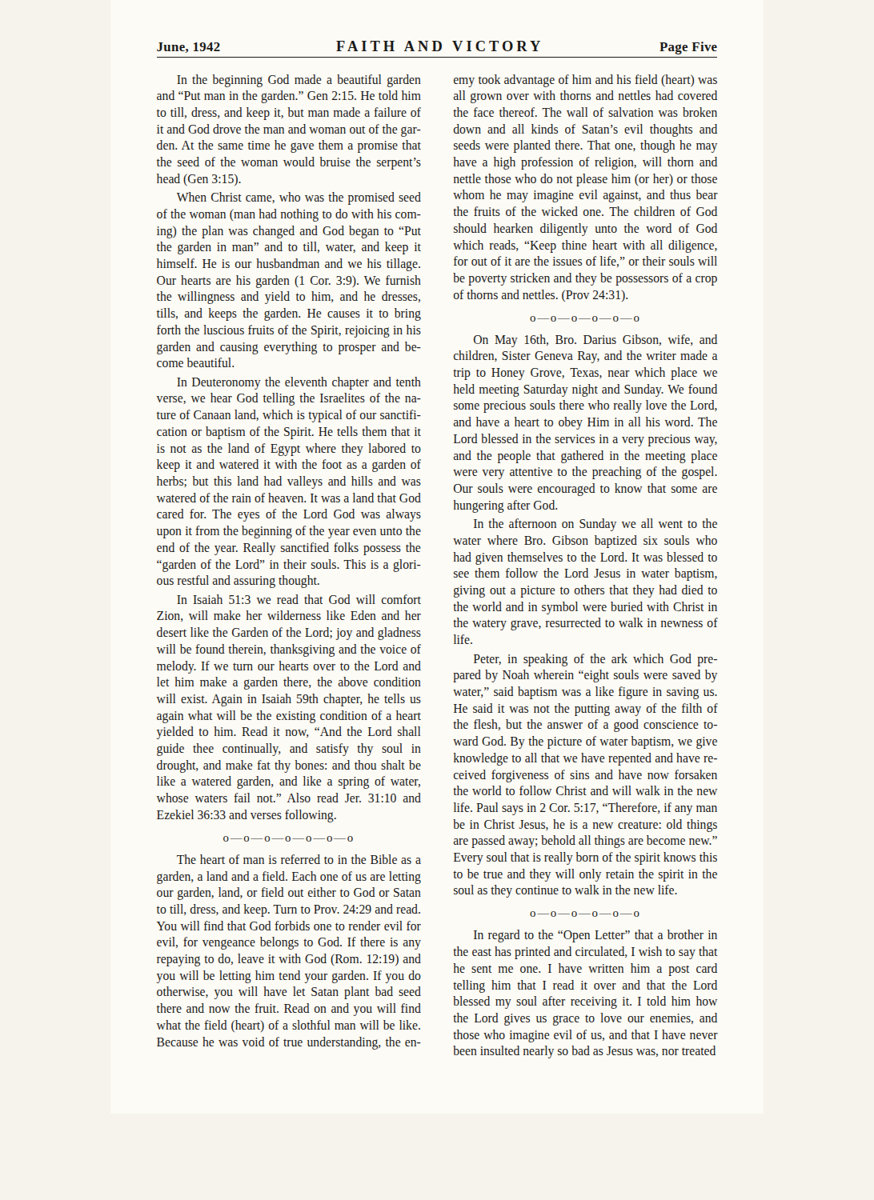June, 1942 FAITH AND VICTORY Page Five
In the beginning God made a beautiful garden and “Put man in the garden.” Gen 2:15. He told him to till, dress, and keep it, but man made a failure of it and God drove the man and woman out of the garden. At the same time he gave them a promise that the seed of the woman would bruise the serpent’s head (Gen 3:15).
When Christ came, who was the promised seed of the woman (man had nothing to do with his coming) the plan was changed and God began to “Put the garden in man” and to till, water, and keep it himself. He is our husbandman and we his tillage. Our hearts are his garden (1 Cor. 3:9). We furnish the willingness and yield to him, and he dresses, tills, and keeps the garden. He causes it to bring forth the luscious fruits of the Spirit, rejoicing in his garden and causing everything to prosper and become beautiful.
In Deuteronomy the eleventh chapter and tenth verse, we hear God telling the Israelites of the nature of Canaan land, which is typical of our sanctification or baptism of the Spirit. He tells them that it is not as the land of Egypt where they labored to keep it and watered it with the foot as a garden of herbs; but this land had valleys and hills and was watered of the rain of heaven. It was a land that God cared for. The eyes of the Lord God was always upon it from the beginning of the year even unto the end of the year. Really sanctified folks possess the “garden of the Lord” in their souls. This is a glorious restful and assuring thought.
In Isaiah 51:3 we read that God will comfort Zion, will make her wilderness like Eden and her desert like the Garden of the Lord; joy and gladness will be found therein, thanksgiving and the voice of melody. If we turn our hearts over to the Lord and let him make a garden there, the above condition will exist. Again in Isaiah 59th chapter, he tells us again what will be the existing condition of a heart yielded to him. Read it now, “And the Lord shall guide thee continually, and satisfy thy soul in drought, and make fat thy bones: and thou shalt be like a watered garden, and like a spring of water, whose waters fail not.” Also read Jer. 31:10 and Ezekiel 36:33 and verses following.
o—o—o—o—o—o—o
The heart of man is referred to in the Bible as a garden, a land and a field. Each one of us are letting our garden, land, or field out either to God or Satan to till, dress, and keep. Turn to Prov. 24:29 and read. You will find that God forbids one to render evil for evil, for vengeance belongs to God. If there is any repaying to do, leave it with God (Rom. 12:19) and you will be letting him tend your garden. If you do otherwise, you will have let Satan plant bad seed there and now the fruit. Read on and you will find what the field (heart) of a slothful man will be like. Because he was void of true understanding, the enemy took advantage of him and his field (heart) was all grown over with thorns and nettles had covered the face thereof. The wall of salvation was broken down and all kinds of Satan’s evil thoughts and seeds were planted there. That one, though he may have a high profession of religion, will thorn and nettle those who do not please him (or her) or those whom he may imagine evil against, and thus bear the fruits of the wicked one. The children of God should hearken diligently unto the word of God which reads, “Keep thine heart with all diligence, for out of it are the issues of life,” or their souls will be poverty stricken and they be possessors of a crop of thorns and nettles. (Prov 24:31).
o—o—o—o—o—o
On May 16th, Bro. Darius Gibson, wife, and children, Sister Geneva Ray, and the writer made a trip to Honey Grove, Texas, near which place we held meeting Saturday night and Sunday. We found some precious souls there who really love the Lord, and have a heart to obey Him in all his word. The Lord blessed in the services in a very precious way, and the people that gathered in the meeting place were very attentive to the preaching of the gospel. Our souls were encouraged to know that some are hungering after God.
In the afternoon on Sunday we all went to the water where Bro. Gibson baptized six souls who had given themselves to the Lord. It was blessed to see them follow the Lord Jesus in water baptism, giving out a picture to others that they had died to the world and in symbol were buried with Christ in the watery grave, resurrected to walk in newness of life.
Peter, in speaking of the ark which God prepared by Noah wherein “eight souls were saved by water,” said baptism was a like figure in saving us. He said it was not the putting away of the filth of the flesh, but the answer of a good conscience toward God. By the picture of water baptism, we give knowledge to all that we have repented and have received forgiveness of sins and have now forsaken the world to follow Christ and will walk in the new life. Paul says in 2 Cor. 5:17, “Therefore, if any man be in Christ Jesus, he is a new creature: old things are passed away; behold all things are become new.” Every soul that is really born of the spirit knows this to be true and they will only retain the spirit in the soul as they continue to walk in the new life.
o—o—o—o—o—o
In regard to the “Open Letter” that a brother in the east has printed and circulated, I wish to say that he sent me one. I have written him a post card telling him that I read it over and that the Lord blessed my soul after receiving it. I told him how the Lord gives us grace to love our enemies, and those who imagine evil of us, and that I have never been insulted nearly so bad as Jesus was, nor treated